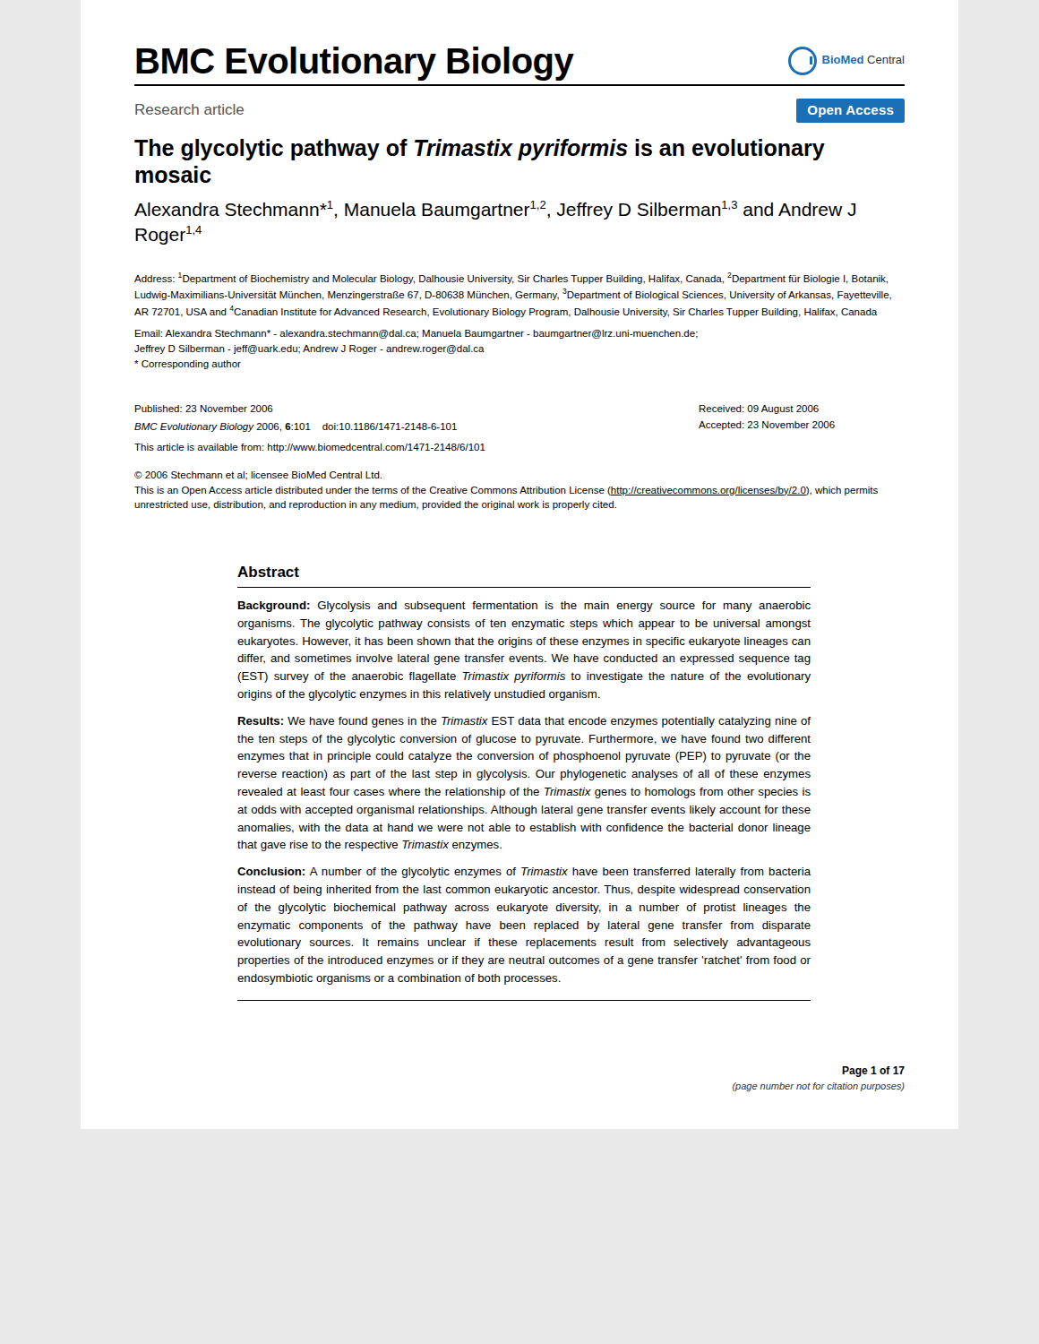BMC Evolutionary Biology
BioMed Central
Research article
Open Access
The glycolytic pathway of Trimastix pyriformis is an evolutionary mosaic
Alexandra Stechmann*1, Manuela Baumgartner1,2, Jeffrey D Silberman1,3 and Andrew J Roger1,4
Address: 1Department of Biochemistry and Molecular Biology, Dalhousie University, Sir Charles Tupper Building, Halifax, Canada, 2Department für Biologie I, Botanik, Ludwig-Maximilians-Universität München, Menzingerstraße 67, D-80638 München, Germany, 3Department of Biological Sciences, University of Arkansas, Fayetteville, AR 72701, USA and 4Canadian Institute for Advanced Research, Evolutionary Biology Program, Dalhousie University, Sir Charles Tupper Building, Halifax, Canada
Email: Alexandra Stechmann* - alexandra.stechmann@dal.ca; Manuela Baumgartner - baumgartner@lrz.uni-muenchen.de;
Jeffrey D Silberman - jeff@uark.edu; Andrew J Roger - andrew.roger@dal.ca
* Corresponding author
Published: 23 November 2006
BMC Evolutionary Biology 2006, 6:101 doi:10.1186/1471-2148-6-101
This article is available from: http://www.biomedcentral.com/1471-2148/6/101
Received: 09 August 2006
Accepted: 23 November 2006
© 2006 Stechmann et al; licensee BioMed Central Ltd.
This is an Open Access article distributed under the terms of the Creative Commons Attribution License (http://creativecommons.org/licenses/by/2.0), which permits unrestricted use, distribution, and reproduction in any medium, provided the original work is properly cited.
Abstract
Background: Glycolysis and subsequent fermentation is the main energy source for many anaerobic organisms. The glycolytic pathway consists of ten enzymatic steps which appear to be universal amongst eukaryotes. However, it has been shown that the origins of these enzymes in specific eukaryote lineages can differ, and sometimes involve lateral gene transfer events. We have conducted an expressed sequence tag (EST) survey of the anaerobic flagellate Trimastix pyriformis to investigate the nature of the evolutionary origins of the glycolytic enzymes in this relatively unstudied organism.
Results: We have found genes in the Trimastix EST data that encode enzymes potentially catalyzing nine of the ten steps of the glycolytic conversion of glucose to pyruvate. Furthermore, we have found two different enzymes that in principle could catalyze the conversion of phosphoenol pyruvate (PEP) to pyruvate (or the reverse reaction) as part of the last step in glycolysis. Our phylogenetic analyses of all of these enzymes revealed at least four cases where the relationship of the Trimastix genes to homologs from other species is at odds with accepted organismal relationships. Although lateral gene transfer events likely account for these anomalies, with the data at hand we were not able to establish with confidence the bacterial donor lineage that gave rise to the respective Trimastix enzymes.
Conclusion: A number of the glycolytic enzymes of Trimastix have been transferred laterally from bacteria instead of being inherited from the last common eukaryotic ancestor. Thus, despite widespread conservation of the glycolytic biochemical pathway across eukaryote diversity, in a number of protist lineages the enzymatic components of the pathway have been replaced by lateral gene transfer from disparate evolutionary sources. It remains unclear if these replacements result from selectively advantageous properties of the introduced enzymes or if they are neutral outcomes of a gene transfer 'ratchet' from food or endosymbiotic organisms or a combination of both processes.
Page 1 of 17
(page number not for citation purposes)